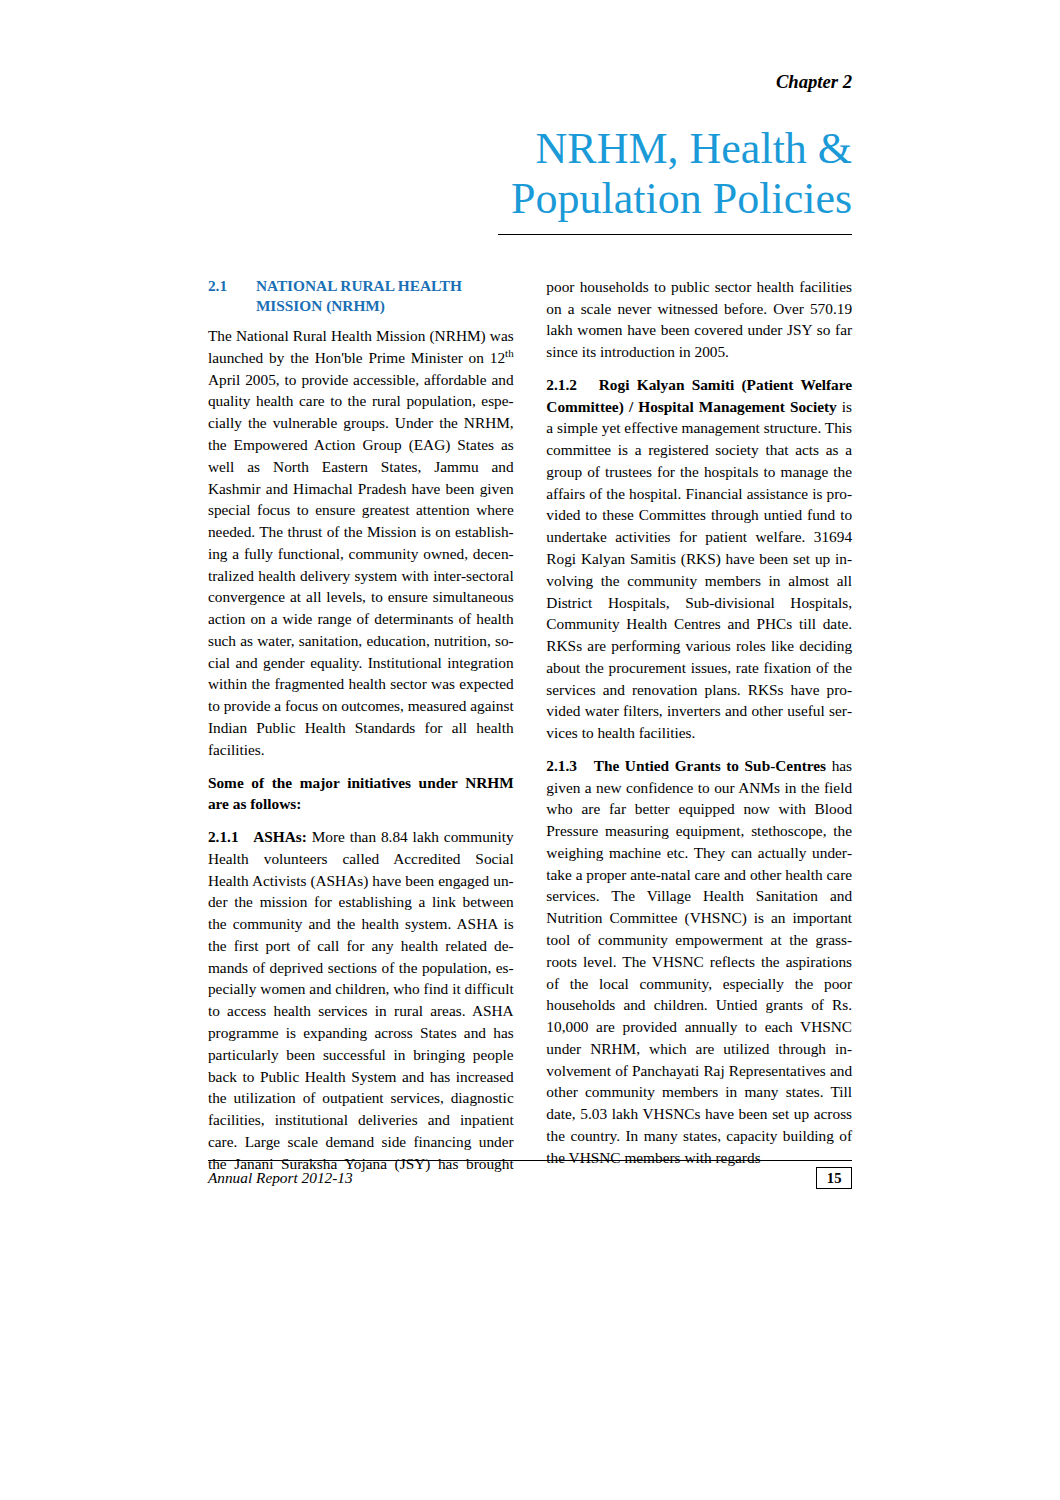Chapter 2
NRHM, Health &
Population Policies
2.1 National Rural Health Mission (NRHM)
The National Rural Health Mission (NRHM) was launched by the Hon'ble Prime Minister on 12th April 2005, to provide accessible, affordable and quality health care to the rural population, especially the vulnerable groups. Under the NRHM, the Empowered Action Group (EAG) States as well as North Eastern States, Jammu and Kashmir and Himachal Pradesh have been given special focus to ensure greatest attention where needed. The thrust of the Mission is on establishing a fully functional, community owned, decentralized health delivery system with inter-sectoral convergence at all levels, to ensure simultaneous action on a wide range of determinants of health such as water, sanitation, education, nutrition, social and gender equality. Institutional integration within the fragmented health sector was expected to provide a focus on outcomes, measured against Indian Public Health Standards for all health facilities.
Some of the major initiatives under NRHM are as follows:
2.1.1 ASHAs: More than 8.84 lakh community Health volunteers called Accredited Social Health Activists (ASHAs) have been engaged under the mission for establishing a link between the community and the health system. ASHA is the first port of call for any health related demands of deprived sections of the population, especially women and children, who find it difficult to access health services in rural areas. ASHA programme is expanding across States and has particularly been successful in bringing people back to Public Health System and has increased the utilization of outpatient services, diagnostic facilities, institutional deliveries and inpatient care. Large scale demand side financing under the Janani Suraksha Yojana (JSY) has brought poor households to public sector health facilities on a scale never witnessed before. Over 570.19 lakh women have been covered under JSY so far since its introduction in 2005.
2.1.2 Rogi Kalyan Samiti (Patient Welfare Committee) / Hospital Management Society is a simple yet effective management structure. This committee is a registered society that acts as a group of trustees for the hospitals to manage the affairs of the hospital. Financial assistance is provided to these Committes through untied fund to undertake activities for patient welfare. 31694 Rogi Kalyan Samitis (RKS) have been set up involving the community members in almost all District Hospitals, Sub-divisional Hospitals, Community Health Centres and PHCs till date. RKSs are performing various roles like deciding about the procurement issues, rate fixation of the services and renovation plans. RKSs have provided water filters, inverters and other useful services to health facilities.
2.1.3 The Untied Grants to Sub-Centres has given a new confidence to our ANMs in the field who are far better equipped now with Blood Pressure measuring equipment, stethoscope, the weighing machine etc. They can actually undertake a proper ante-natal care and other health care services. The Village Health Sanitation and Nutrition Committee (VHSNC) is an important tool of community empowerment at the grassroots level. The VHSNC reflects the aspirations of the local community, especially the poor households and children. Untied grants of Rs. 10,000 are provided annually to each VHSNC under NRHM, which are utilized through involvement of Panchayati Raj Representatives and other community members in many states. Till date, 5.03 lakh VHSNCs have been set up across the country. In many states, capacity building of the VHSNC members with regards
Annual Report 2012-13 15